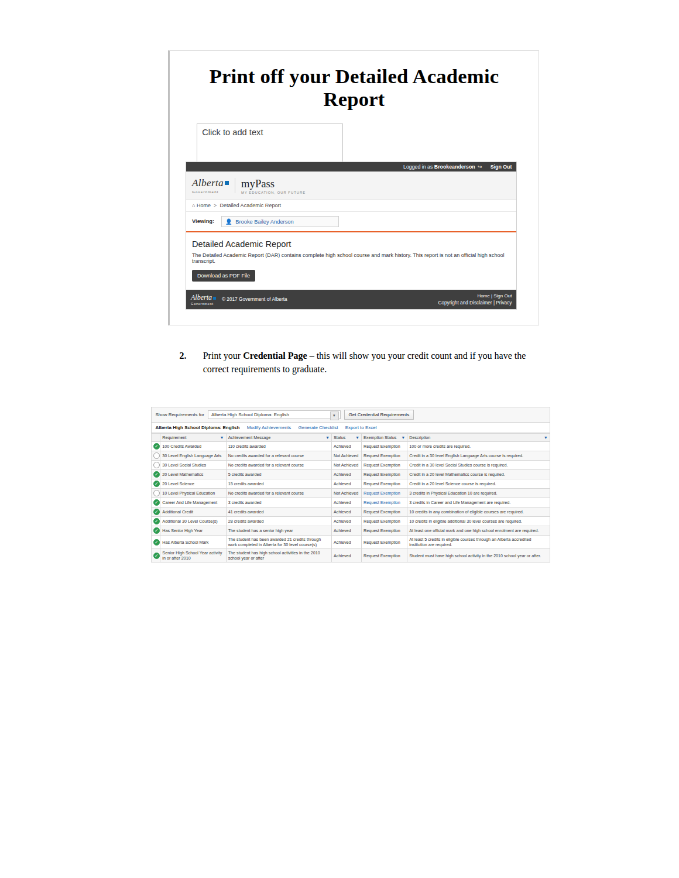Print off your Detailed Academic Report
Click to add text
Logged in as Brookeanderson↪Sign Out
Alberta Government
myPass MY EDUCATION, OUR FUTURE
⌂ Home>Detailed Academic Report
Viewing: 👤Brooke Bailey Anderson
Detailed Academic Report
The Detailed Academic Report (DAR) contains complete high school course and mark history. This report is not an official high school transcript.
Download as PDF File
Alberta Government
© 2017 Government of Alberta
Home | Sign Out
Copyright and Disclaimer | Privacy
2. Print your Credential Page – this will show you your credit count and if you have the correct requirements to graduate.
Show Requirements for Alberta High School Diploma: English▾ Get Credential Requirements
Alberta High School Diploma: English Modify Achievements Generate Checklist Export to Excel
| | Requirement ▼ | Achievement Message ▼ | Status ▼ | Exemption Status ▼ | Description ▼ |
| --- | --- | --- | --- | --- | --- |
| ✓ | 100 Credits Awarded | 110 credits awarded | Achieved | Request Exemption | 100 or more credits are required. |
| | 30 Level English Language Arts | No credits awarded for a relevant course | Not Achieved | Request Exemption | Credit in a 30 level English Language Arts course is required. |
| | 30 Level Social Studies | No credits awarded for a relevant course | Not Achieved | Request Exemption | Credit in a 30 level Social Studies course is required. |
| ✓ | 20 Level Mathematics | 5 credits awarded | Achieved | Request Exemption | Credit in a 20 level Mathematics course is required. |
| ✓ | 20 Level Science | 15 credits awarded | Achieved | Request Exemption | Credit in a 20 level Science course is required. |
| | 10 Level Physical Education | No credits awarded for a relevant course | Not Achieved | Request Exemption | 3 credits in Physical Education 10 are required. |
| ✓ | Career And Life Management | 3 credits awarded | Achieved | Request Exemption | 3 credits in Career and Life Management are required. |
| ✓ | Additional Credit | 41 credits awarded | Achieved | Request Exemption | 10 credits in any combination of eligible courses are required. |
| ✓ | Additional 30 Level Course(s) | 28 credits awarded | Achieved | Request Exemption | 10 credits in eligible additional 30 level courses are required. |
| ✓ | Has Senior High Year | The student has a senior high year | Achieved | Request Exemption | At least one official mark and one high school enrolment are required. |
| ✓ | Has Alberta School Mark | The student has been awarded 21 credits through work completed in Alberta for 30 level course(s) | Achieved | Request Exemption | At least 5 credits in eligible courses through an Alberta accredited institution are required. |
| ✓ | Senior High School Year activity in or after 2010 | The student has high school activities in the 2010 school year or after | Achieved | Request Exemption | Student must have high school activity in the 2010 school year or after. |